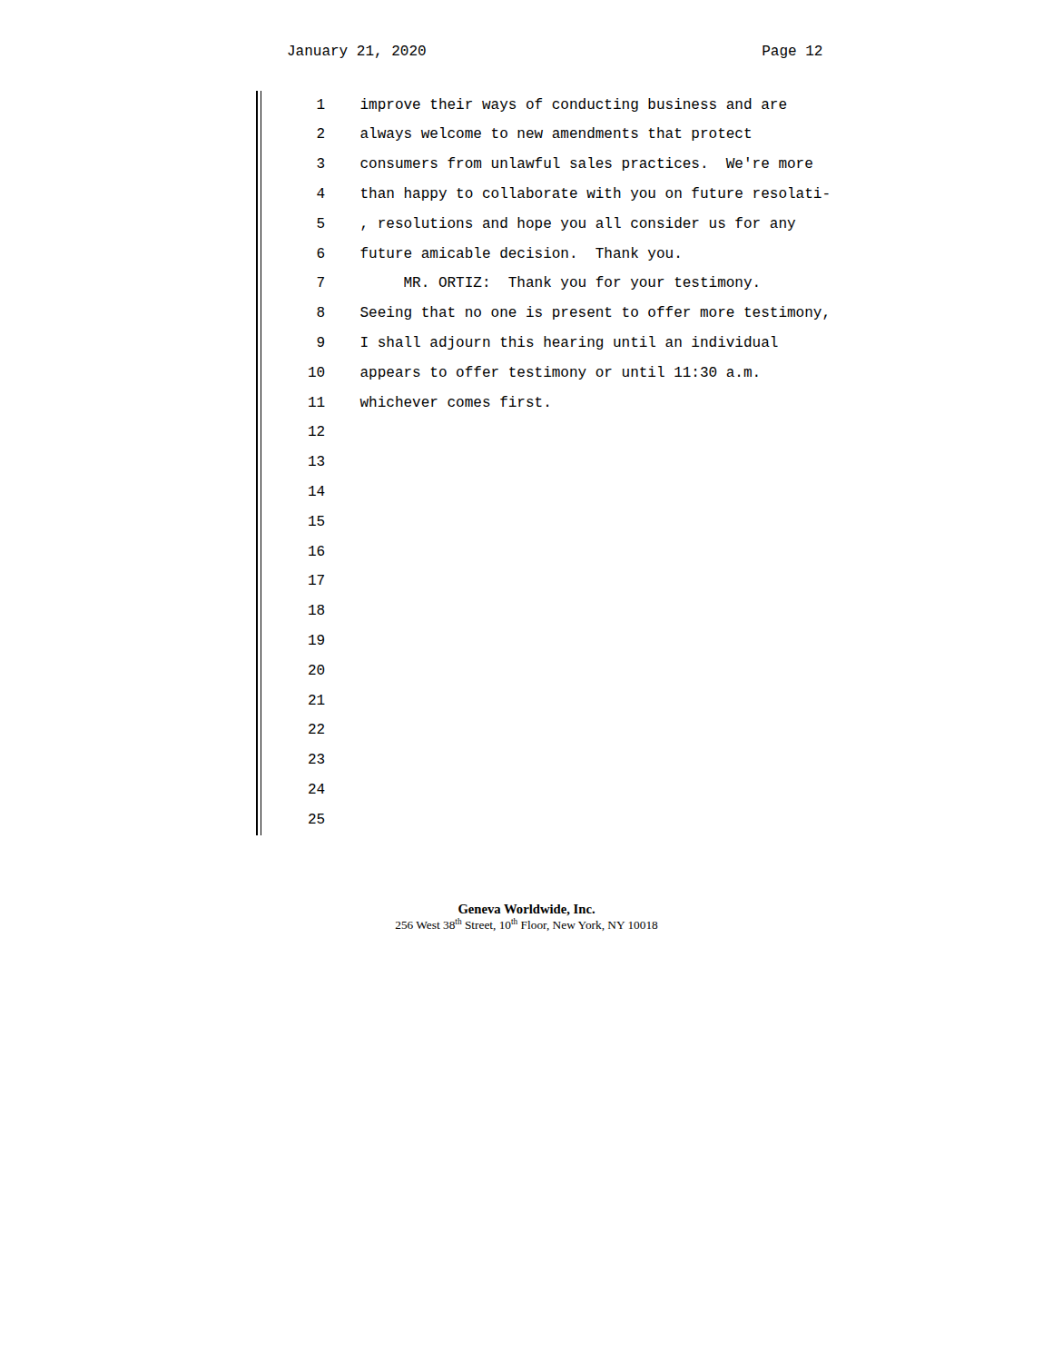January 21, 2020 Page 12
| 1 | improve their ways of conducting business and are |
| 2 | always welcome to new amendments that protect |
| 3 | consumers from unlawful sales practices. We're more |
| 4 | than happy to collaborate with you on future resolati- |
| 5 | , resolutions and hope you all consider us for any |
| 6 | future amicable decision. Thank you. |
| 7 | MR. ORTIZ: Thank you for your testimony. |
| 8 | Seeing that no one is present to offer more testimony, |
| 9 | I shall adjourn this hearing until an individual |
| 10 | appears to offer testimony or until 11:30 a.m. |
| 11 | whichever comes first. |
| 12 | |
| 13 | |
| 14 | |
| 15 | |
| 16 | |
| 17 | |
| 18 | |
| 19 | |
| 20 | |
| 21 | |
| 22 | |
| 23 | |
| 24 | |
| 25 | |
Geneva Worldwide, Inc.
256 West 38th Street, 10th Floor, New York, NY 10018